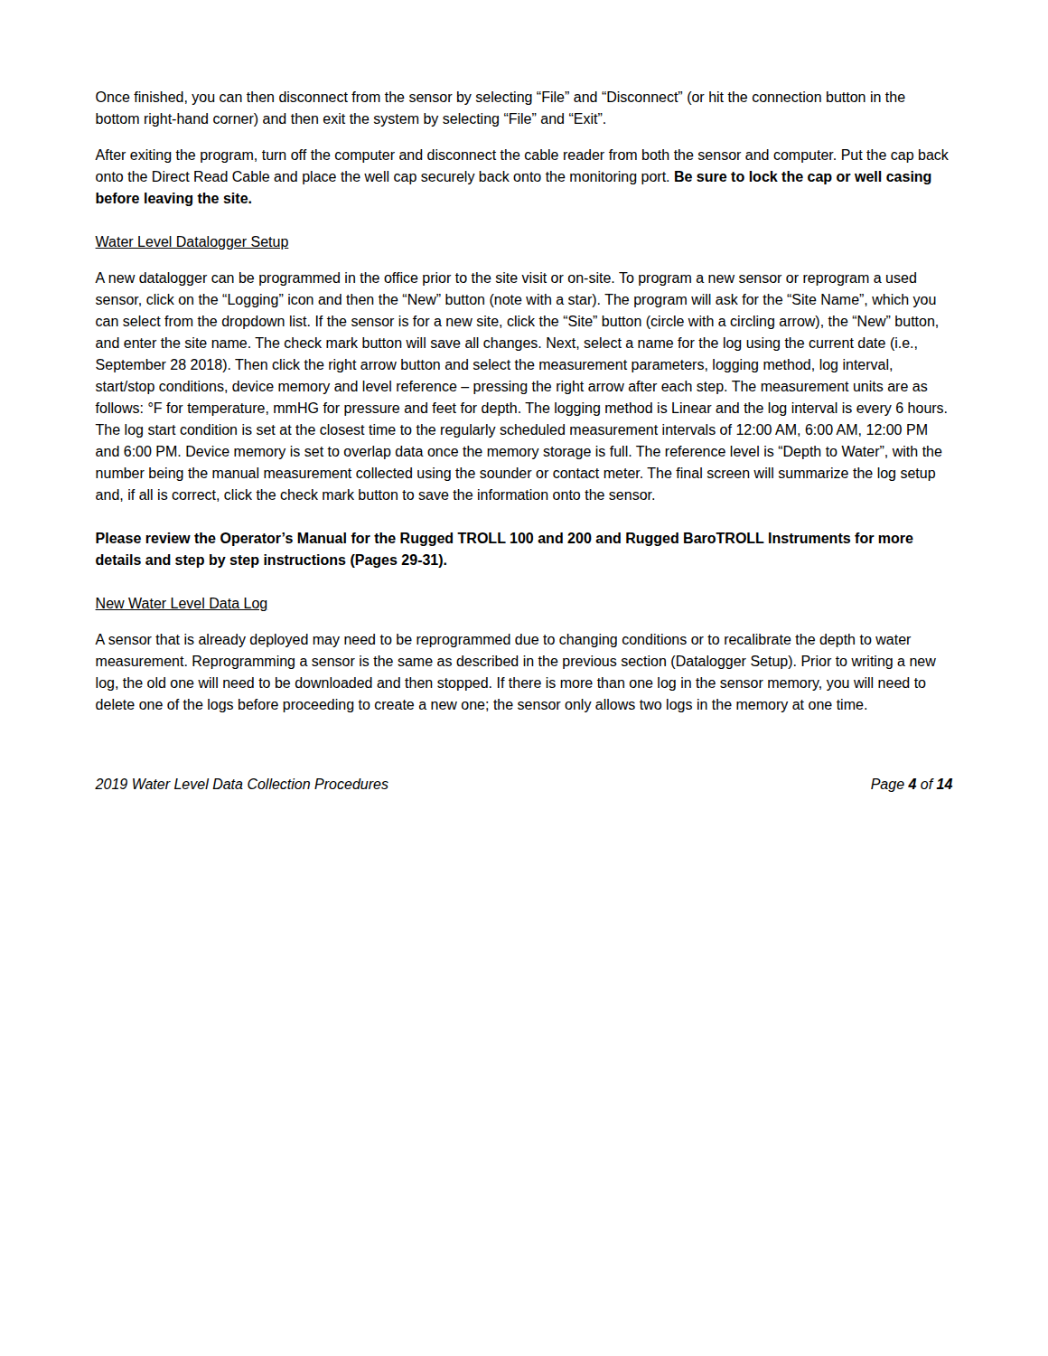Once finished, you can then disconnect from the sensor by selecting “File” and “Disconnect” (or hit the connection button in the bottom right-hand corner) and then exit the system by selecting “File” and “Exit”.
After exiting the program, turn off the computer and disconnect the cable reader from both the sensor and computer. Put the cap back onto the Direct Read Cable and place the well cap securely back onto the monitoring port. Be sure to lock the cap or well casing before leaving the site.
Water Level Datalogger Setup
A new datalogger can be programmed in the office prior to the site visit or on-site. To program a new sensor or reprogram a used sensor, click on the “Logging” icon and then the “New” button (note with a star). The program will ask for the “Site Name”, which you can select from the dropdown list. If the sensor is for a new site, click the “Site” button (circle with a circling arrow), the “New” button, and enter the site name. The check mark button will save all changes. Next, select a name for the log using the current date (i.e., September 28 2018). Then click the right arrow button and select the measurement parameters, logging method, log interval, start/stop conditions, device memory and level reference – pressing the right arrow after each step. The measurement units are as follows: °F for temperature, mmHG for pressure and feet for depth. The logging method is Linear and the log interval is every 6 hours. The log start condition is set at the closest time to the regularly scheduled measurement intervals of 12:00 AM, 6:00 AM, 12:00 PM and 6:00 PM. Device memory is set to overlap data once the memory storage is full. The reference level is “Depth to Water”, with the number being the manual measurement collected using the sounder or contact meter. The final screen will summarize the log setup and, if all is correct, click the check mark button to save the information onto the sensor.
Please review the Operator’s Manual for the Rugged TROLL 100 and 200 and Rugged BaroTROLL Instruments for more details and step by step instructions (Pages 29-31).
New Water Level Data Log
A sensor that is already deployed may need to be reprogrammed due to changing conditions or to recalibrate the depth to water measurement. Reprogramming a sensor is the same as described in the previous section (Datalogger Setup). Prior to writing a new log, the old one will need to be downloaded and then stopped. If there is more than one log in the sensor memory, you will need to delete one of the logs before proceeding to create a new one; the sensor only allows two logs in the memory at one time.
2019 Water Level Data Collection Procedures Page 4 of 14